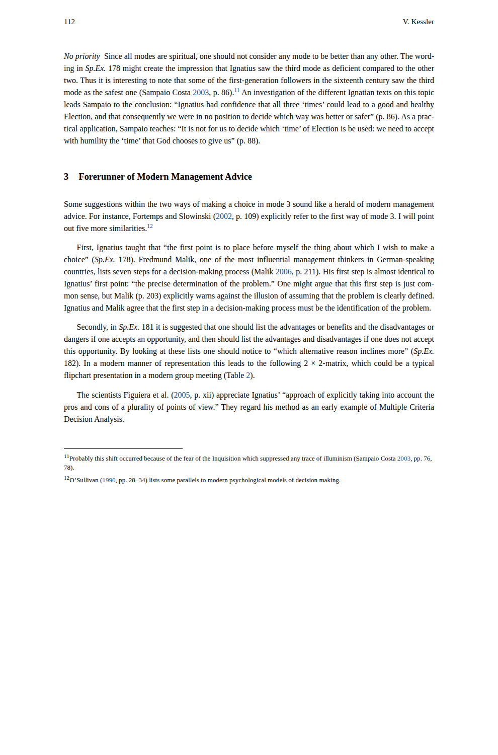112 V. Kessler
No priority Since all modes are spiritual, one should not consider any mode to be better than any other. The wording in Sp.Ex. 178 might create the impression that Ignatius saw the third mode as deficient compared to the other two. Thus it is interesting to note that some of the first-generation followers in the sixteenth century saw the third mode as the safest one (Sampaio Costa 2003, p. 86).11 An investigation of the different Ignatian texts on this topic leads Sampaio to the conclusion: “Ignatius had confidence that all three ‘times’ could lead to a good and healthy Election, and that consequently we were in no position to decide which way was better or safer” (p. 86). As a practical application, Sampaio teaches: “It is not for us to decide which ‘time’ of Election is be used: we need to accept with humility the ‘time’ that God chooses to give us” (p. 88).
3 Forerunner of Modern Management Advice
Some suggestions within the two ways of making a choice in mode 3 sound like a herald of modern management advice. For instance, Fortemps and Slowinski (2002, p. 109) explicitly refer to the first way of mode 3. I will point out five more similarities.12
First, Ignatius taught that “the first point is to place before myself the thing about which I wish to make a choice” (Sp.Ex. 178). Fredmund Malik, one of the most influential management thinkers in German-speaking countries, lists seven steps for a decision-making process (Malik 2006, p. 211). His first step is almost identical to Ignatius’ first point: “the precise determination of the problem.” One might argue that this first step is just common sense, but Malik (p. 203) explicitly warns against the illusion of assuming that the problem is clearly defined. Ignatius and Malik agree that the first step in a decision-making process must be the identification of the problem.
Secondly, in Sp.Ex. 181 it is suggested that one should list the advantages or benefits and the disadvantages or dangers if one accepts an opportunity, and then should list the advantages and disadvantages if one does not accept this opportunity. By looking at these lists one should notice to “which alternative reason inclines more” (Sp.Ex. 182). In a modern manner of representation this leads to the following 2 × 2-matrix, which could be a typical flipchart presentation in a modern group meeting (Table 2).
The scientists Figuiera et al. (2005, p. xii) appreciate Ignatius’ “approach of explicitly taking into account the pros and cons of a plurality of points of view.” They regard his method as an early example of Multiple Criteria Decision Analysis.
11Probably this shift occurred because of the fear of the Inquisition which suppressed any trace of illuminism (Sampaio Costa 2003, pp. 76, 78).
12O’Sullivan (1990, pp. 28–34) lists some parallels to modern psychological models of decision making.